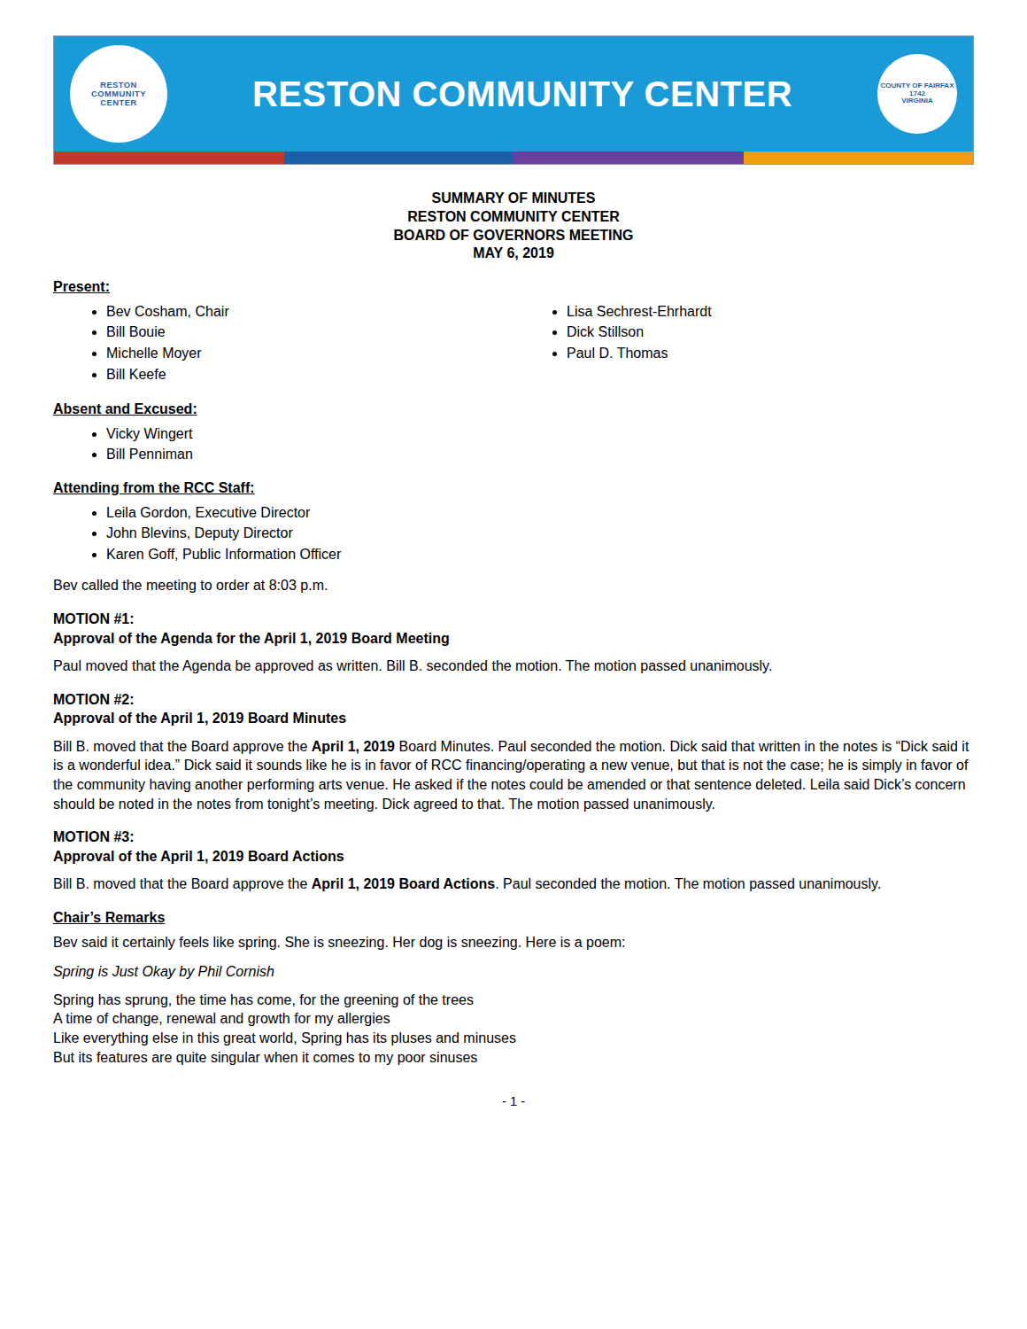RESTON COMMUNITY CENTER
RESTON COMMUNITY CENTER
COUNTY OF FAIRFAX
1742
VIRGINIA
SUMMARY OF MINUTES
RESTON COMMUNITY CENTER
BOARD OF GOVERNORS MEETING
MAY 6, 2019
Present:
Bev Cosham, Chair
Bill Bouie
Michelle Moyer
Bill Keefe
Lisa Sechrest-Ehrhardt
Dick Stillson
Paul D. Thomas
Absent and Excused:
Vicky Wingert
Bill Penniman
Attending from the RCC Staff:
Leila Gordon, Executive Director
John Blevins, Deputy Director
Karen Goff, Public Information Officer
Bev called the meeting to order at 8:03 p.m.
MOTION #1:
Approval of the Agenda for the April 1, 2019 Board Meeting
Paul moved that the Agenda be approved as written. Bill B. seconded the motion. The motion passed unanimously.
MOTION #2:
Approval of the April 1, 2019 Board Minutes
Bill B. moved that the Board approve the April 1, 2019 Board Minutes. Paul seconded the motion. Dick said that written in the notes is “Dick said it is a wonderful idea.” Dick said it sounds like he is in favor of RCC financing/operating a new venue, but that is not the case; he is simply in favor of the community having another performing arts venue. He asked if the notes could be amended or that sentence deleted. Leila said Dick’s concern should be noted in the notes from tonight’s meeting. Dick agreed to that. The motion passed unanimously.
MOTION #3:
Approval of the April 1, 2019 Board Actions
Bill B. moved that the Board approve the April 1, 2019 Board Actions. Paul seconded the motion. The motion passed unanimously.
Chair’s Remarks
Bev said it certainly feels like spring. She is sneezing. Her dog is sneezing. Here is a poem:
Spring is Just Okay by Phil Cornish
Spring has sprung, the time has come, for the greening of the trees
A time of change, renewal and growth for my allergies
Like everything else in this great world, Spring has its pluses and minuses
But its features are quite singular when it comes to my poor sinuses
- 1 -